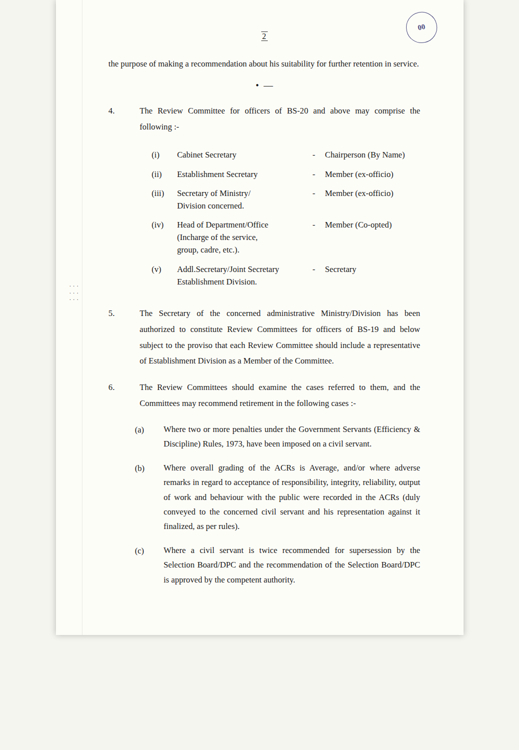00
2
the purpose of making a recommendation about his suitability for further retention in service.
• —
4.
The Review Committee for officers of BS-20 and above may comprise the following :-
| (i) | Cabinet Secretary | - | Chairperson (By Name) |
| (ii) | Establishment Secretary | - | Member (ex-officio) |
| (iii) | Secretary of Ministry/ Division concerned. | - | Member (ex-officio) |
| (iv) | Head of Department/Office (Incharge of the service, group, cadre, etc.). | - | Member (Co-opted) |
| (v) | Addl.Secretary/Joint Secretary Establishment Division. | - | Secretary |
5.
The Secretary of the concerned administrative Ministry/Division has been authorized to constitute Review Committees for officers of BS-19 and below subject to the proviso that each Review Committee should include a representative of Establishment Division as a Member of the Committee.
6.
The Review Committees should examine the cases referred to them, and the Committees may recommend retirement in the following cases :-
(a)
Where two or more penalties under the Government Servants (Efficiency & Discipline) Rules, 1973, have been imposed on a civil servant.
(b)
Where overall grading of the ACRs is Average, and/or where adverse remarks in regard to acceptance of responsibility, integrity, reliability, output of work and behaviour with the public were recorded in the ACRs (duly conveyed to the concerned civil servant and his representation against it finalized, as per rules).
(c)
Where a civil servant is twice recommended for supersession by the Selection Board/DPC and the recommendation of the Selection Board/DPC is approved by the competent authority.
· · ·
· · ·
· · ·